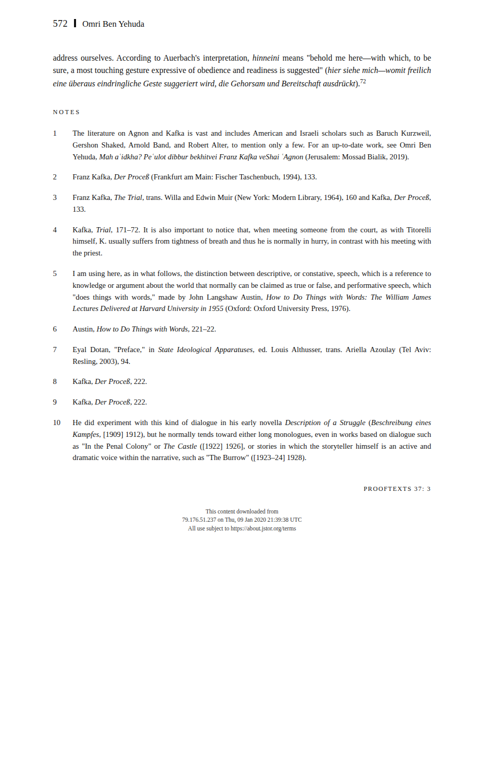572 Omri Ben Yehuda
address ourselves. According to Auerbach's interpretation, hinneini means "behold me here—with which, to be sure, a most touching gesture expressive of obedience and readiness is suggested" (hier siehe mich—womit freilich eine überaus eindringliche Geste suggeriert wird, die Gehorsam und Bereitschaft ausdrückt).72
Notes
The literature on Agnon and Kafka is vast and includes American and Israeli scholars such as Baruch Kurzweil, Gershon Shaked, Arnold Band, and Robert Alter, to mention only a few. For an up-to-date work, see Omri Ben Yehuda, Mah aʿidkha? Peʿulot dibbur bekhitvei Franz Kafka veShai ʿAgnon (Jerusalem: Mossad Bialik, 2019).
Franz Kafka, Der Proceß (Frankfurt am Main: Fischer Taschenbuch, 1994), 133.
Franz Kafka, The Trial, trans. Willa and Edwin Muir (New York: Modern Library, 1964), 160 and Kafka, Der Proceß, 133.
Kafka, Trial, 171–72. It is also important to notice that, when meeting someone from the court, as with Titorelli himself, K. usually suffers from tightness of breath and thus he is normally in hurry, in contrast with his meeting with the priest.
I am using here, as in what follows, the distinction between descriptive, or constative, speech, which is a reference to knowledge or argument about the world that normally can be claimed as true or false, and performative speech, which "does things with words," made by John Langshaw Austin, How to Do Things with Words: The William James Lectures Delivered at Harvard University in 1955 (Oxford: Oxford University Press, 1976).
Austin, How to Do Things with Words, 221–22.
Eyal Dotan, "Preface," in State Ideological Apparatuses, ed. Louis Althusser, trans. Ariella Azoulay (Tel Aviv: Resling, 2003), 94.
Kafka, Der Proceß, 222.
Kafka, Der Proceß, 222.
He did experiment with this kind of dialogue in his early novella Description of a Struggle (Beschreibung eines Kampfes, [1909] 1912), but he normally tends toward either long monologues, even in works based on dialogue such as "In the Penal Colony" or The Castle ([1922] 1926], or stories in which the storyteller himself is an active and dramatic voice within the narrative, such as "The Burrow" ([1923–24] 1928).
Prooftexts 37: 3
This content downloaded from
79.176.51.237 on Thu, 09 Jan 2020 21:39:38 UTC
All use subject to https://about.jstor.org/terms